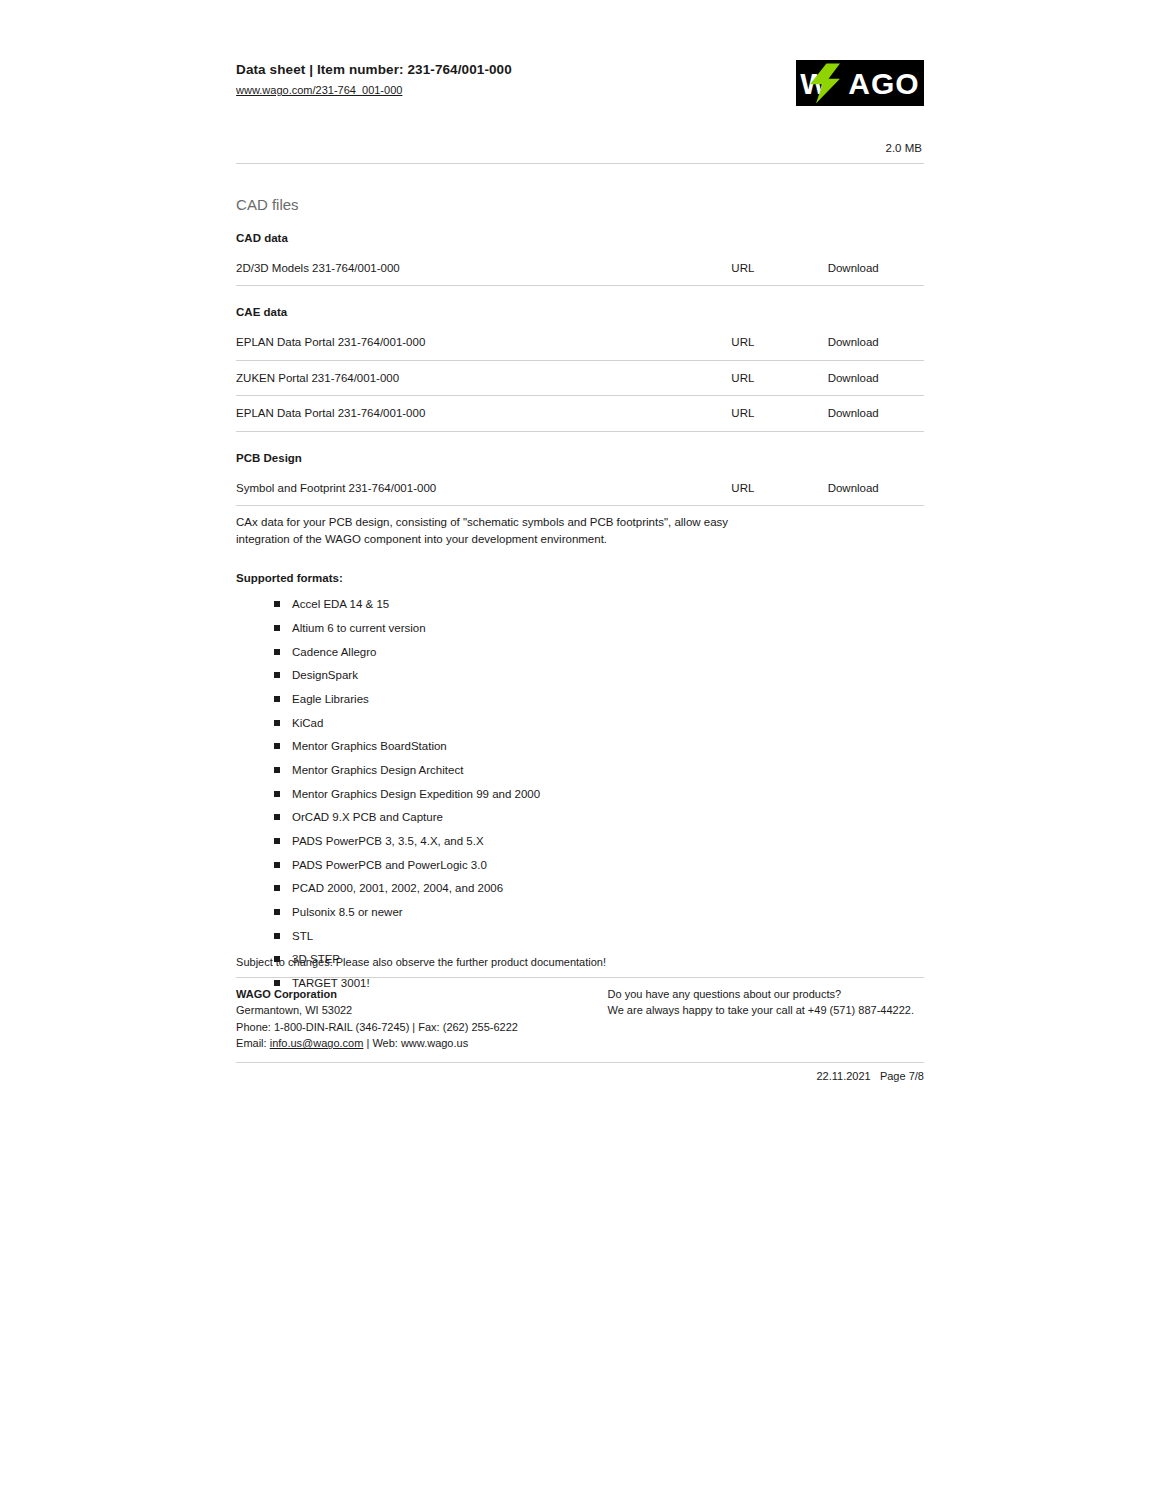Data sheet | Item number: 231-764/001-000
www.wago.com/231-764_001-000
W AGO
2.0 MB
CAD files
CAD data
| 2D/3D Models 231-764/001-000 | URL | Download |
CAE data
| EPLAN Data Portal 231-764/001-000 | URL | Download |
| ZUKEN Portal 231-764/001-000 | URL | Download |
| EPLAN Data Portal 231-764/001-000 | URL | Download |
PCB Design
| Symbol and Footprint 231-764/001-000 | URL | Download |
CAx data for your PCB design, consisting of "schematic symbols and PCB footprints", allow easy integration of the WAGO component into your development environment.
Supported formats:
Accel EDA 14 & 15
Altium 6 to current version
Cadence Allegro
DesignSpark
Eagle Libraries
KiCad
Mentor Graphics BoardStation
Mentor Graphics Design Architect
Mentor Graphics Design Expedition 99 and 2000
OrCAD 9.X PCB and Capture
PADS PowerPCB 3, 3.5, 4.X, and 5.X
PADS PowerPCB and PowerLogic 3.0
PCAD 2000, 2001, 2002, 2004, and 2006
Pulsonix 8.5 or newer
STL
3D STEP
TARGET 3001!
Subject to changes. Please also observe the further product documentation!
WAGO Corporation
Germantown, WI 53022
Phone: 1-800-DIN-RAIL (346-7245) | Fax: (262) 255-6222
Email: info.us@wago.com | Web: www.wago.us
Do you have any questions about our products?
We are always happy to take your call at +49 (571) 887-44222.
22.11.2021 Page 7/8